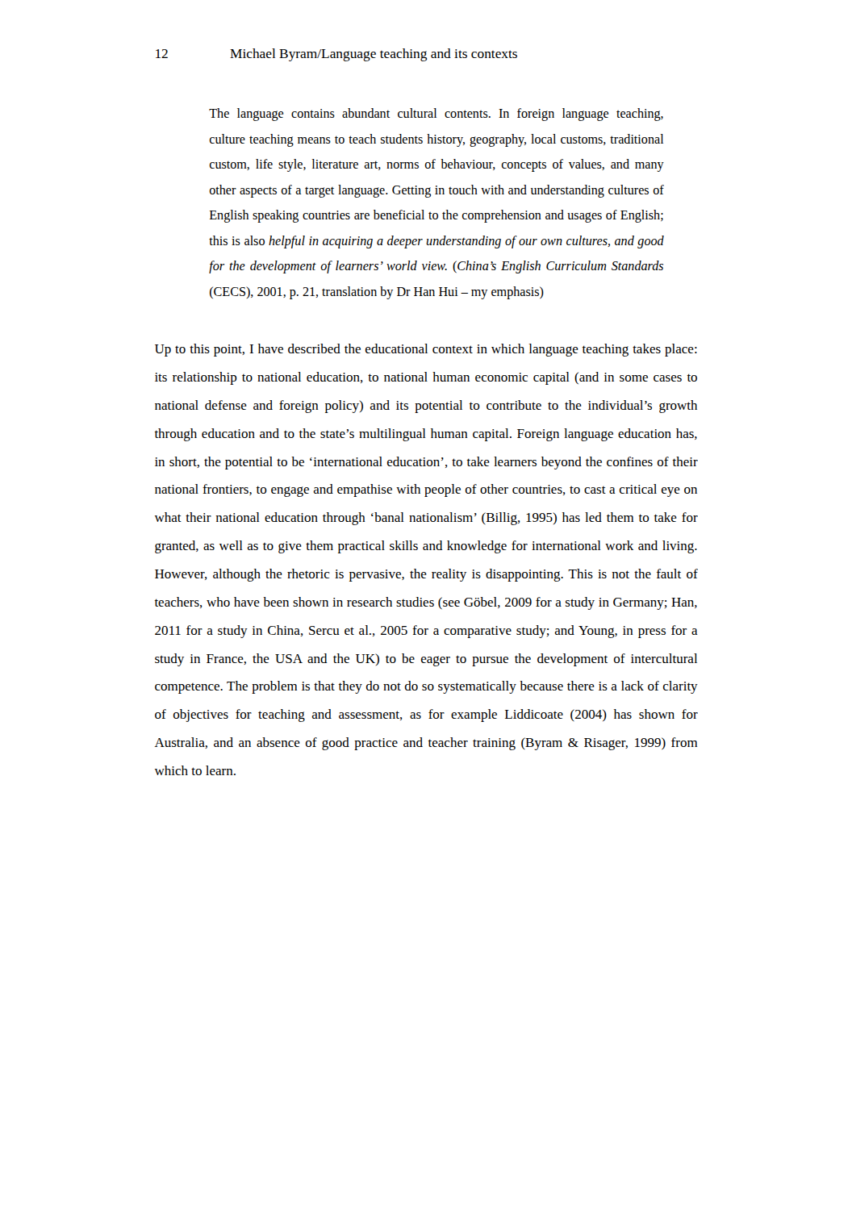12 Michael Byram/Language teaching and its contexts
The language contains abundant cultural contents. In foreign language teaching, culture teaching means to teach students history, geography, local customs, traditional custom, life style, literature art, norms of behaviour, concepts of values, and many other aspects of a target language. Getting in touch with and understanding cultures of English speaking countries are beneficial to the comprehension and usages of English; this is also helpful in acquiring a deeper understanding of our own cultures, and good for the development of learners’ world view. (China’s English Curriculum Standards (CECS), 2001, p. 21, translation by Dr Han Hui – my emphasis)
Up to this point, I have described the educational context in which language teaching takes place: its relationship to national education, to national human economic capital (and in some cases to national defense and foreign policy) and its potential to contribute to the individual’s growth through education and to the state’s multilingual human capital. Foreign language education has, in short, the potential to be ‘international education’, to take learners beyond the confines of their national frontiers, to engage and empathise with people of other countries, to cast a critical eye on what their national education through ‘banal nationalism’ (Billig, 1995) has led them to take for granted, as well as to give them practical skills and knowledge for international work and living. However, although the rhetoric is pervasive, the reality is disappointing. This is not the fault of teachers, who have been shown in research studies (see Göbel, 2009 for a study in Germany; Han, 2011 for a study in China, Sercu et al., 2005 for a comparative study; and Young, in press for a study in France, the USA and the UK) to be eager to pursue the development of intercultural competence. The problem is that they do not do so systematically because there is a lack of clarity of objectives for teaching and assessment, as for example Liddicoate (2004) has shown for Australia, and an absence of good practice and teacher training (Byram & Risager, 1999) from which to learn.